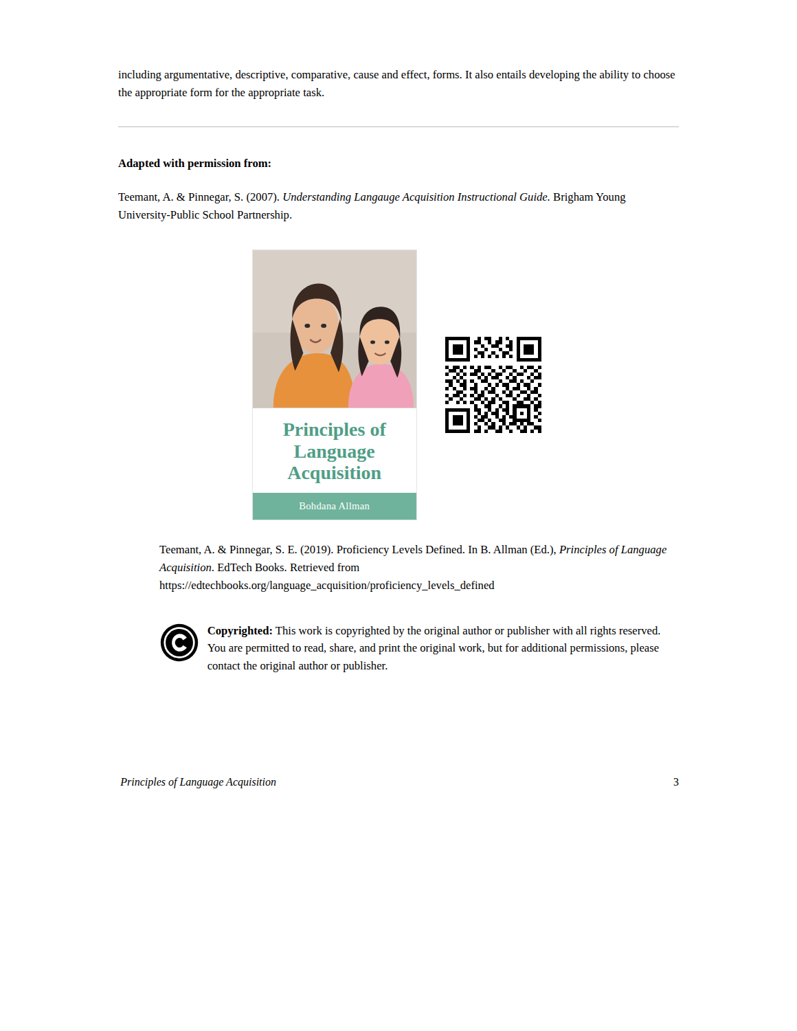including argumentative, descriptive, comparative, cause and effect, forms. It also entails developing the ability to choose the appropriate form for the appropriate task.
Adapted with permission from:
Teemant, A. & Pinnegar, S. (2007). Understanding Langauge Acquisition Instructional Guide. Brigham Young University-Public School Partnership.
Principles of
Language
Acquisition
Bohdana Allman
Teemant, A. & Pinnegar, S. E. (2019). Proficiency Levels Defined. In B. Allman (Ed.), Principles of Language Acquisition. EdTech Books. Retrieved from https://edtechbooks.org/language_acquisition/proficiency_levels_defined
Copyrighted: This work is copyrighted by the original author or publisher with all rights reserved. You are permitted to read, share, and print the original work, but for additional permissions, please contact the original author or publisher.
Principles of Language Acquisition 3